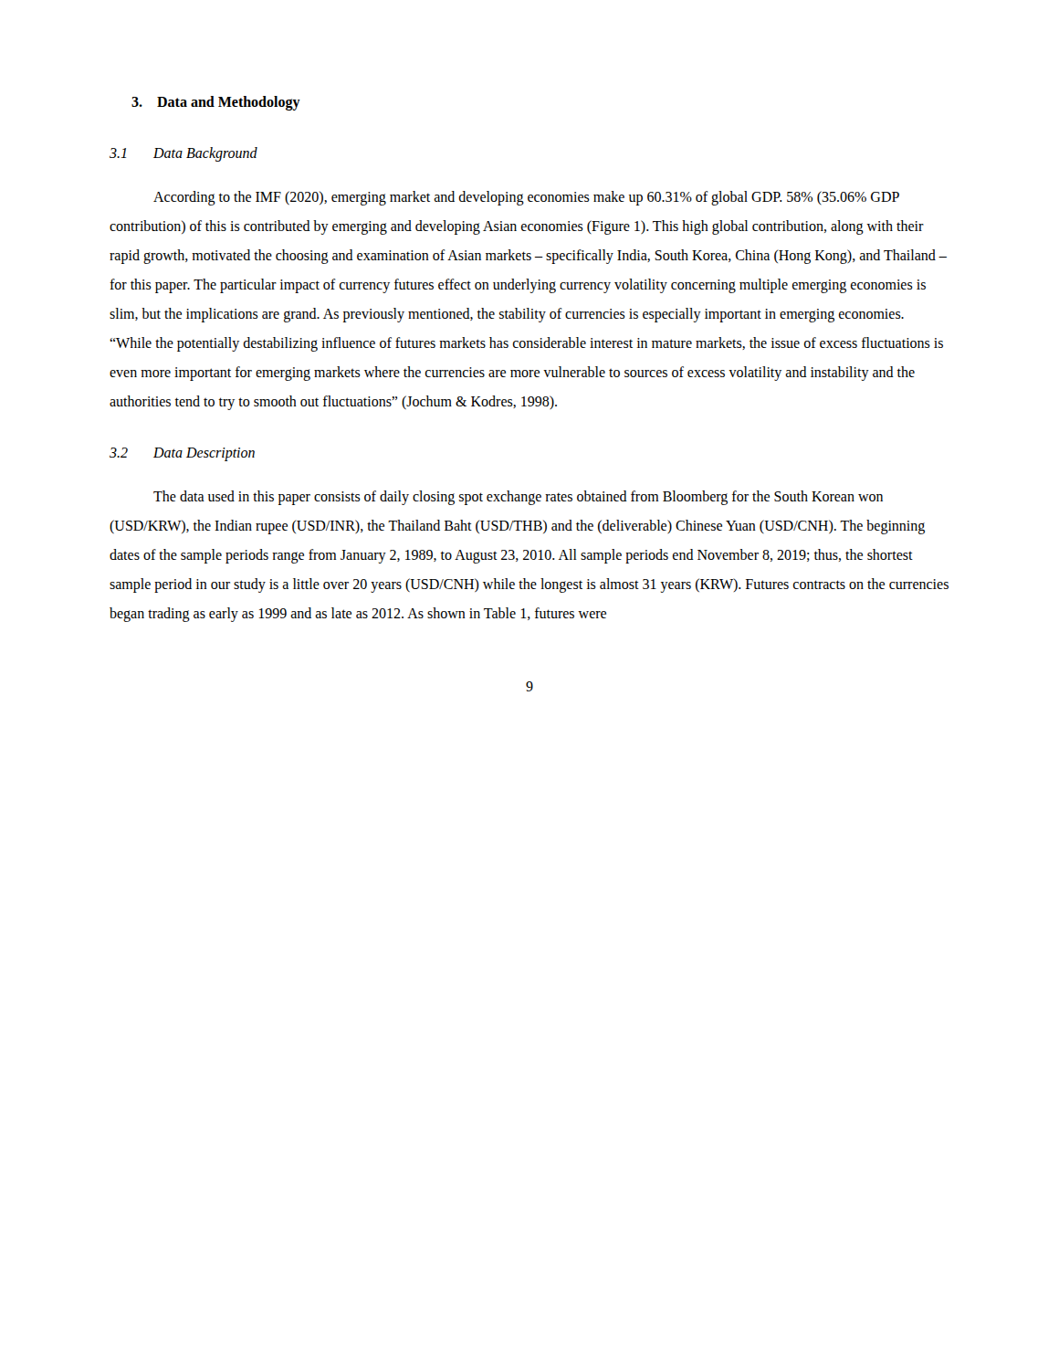3. Data and Methodology
3.1 Data Background
According to the IMF (2020), emerging market and developing economies make up 60.31% of global GDP. 58% (35.06% GDP contribution) of this is contributed by emerging and developing Asian economies (Figure 1). This high global contribution, along with their rapid growth, motivated the choosing and examination of Asian markets – specifically India, South Korea, China (Hong Kong), and Thailand – for this paper. The particular impact of currency futures effect on underlying currency volatility concerning multiple emerging economies is slim, but the implications are grand. As previously mentioned, the stability of currencies is especially important in emerging economies. “While the potentially destabilizing influence of futures markets has considerable interest in mature markets, the issue of excess fluctuations is even more important for emerging markets where the currencies are more vulnerable to sources of excess volatility and instability and the authorities tend to try to smooth out fluctuations” (Jochum & Kodres, 1998).
3.2 Data Description
The data used in this paper consists of daily closing spot exchange rates obtained from Bloomberg for the South Korean won (USD/KRW), the Indian rupee (USD/INR), the Thailand Baht (USD/THB) and the (deliverable) Chinese Yuan (USD/CNH). The beginning dates of the sample periods range from January 2, 1989, to August 23, 2010. All sample periods end November 8, 2019; thus, the shortest sample period in our study is a little over 20 years (USD/CNH) while the longest is almost 31 years (KRW). Futures contracts on the currencies began trading as early as 1999 and as late as 2012. As shown in Table 1, futures were
9